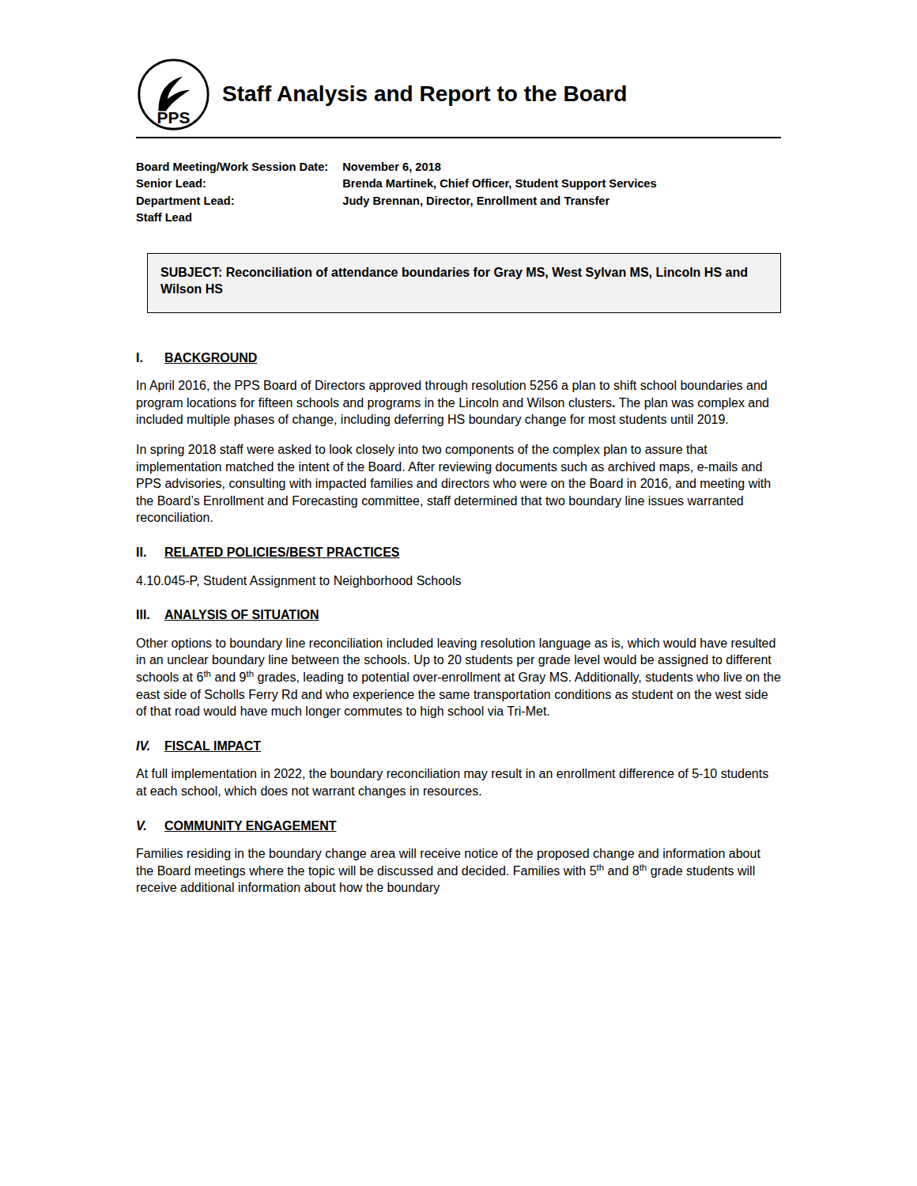PPS
Staff Analysis and Report to the Board
| Board Meeting/Work Session Date: | November 6, 2018 |
| Senior Lead: | Brenda Martinek, Chief Officer, Student Support Services |
| Department Lead: | Judy Brennan, Director, Enrollment and Transfer |
| Staff Lead | |
SUBJECT: Reconciliation of attendance boundaries for Gray MS, West Sylvan MS, Lincoln HS and Wilson HS
I. BACKGROUND
In April 2016, the PPS Board of Directors approved through resolution 5256 a plan to shift school boundaries and program locations for fifteen schools and programs in the Lincoln and Wilson clusters. The plan was complex and included multiple phases of change, including deferring HS boundary change for most students until 2019.
In spring 2018 staff were asked to look closely into two components of the complex plan to assure that implementation matched the intent of the Board. After reviewing documents such as archived maps, e-mails and PPS advisories, consulting with impacted families and directors who were on the Board in 2016, and meeting with the Board’s Enrollment and Forecasting committee, staff determined that two boundary line issues warranted reconciliation.
II. RELATED POLICIES/BEST PRACTICES
4.10.045-P, Student Assignment to Neighborhood Schools
III. ANALYSIS OF SITUATION
Other options to boundary line reconciliation included leaving resolution language as is, which would have resulted in an unclear boundary line between the schools. Up to 20 students per grade level would be assigned to different schools at 6th and 9th grades, leading to potential over-enrollment at Gray MS. Additionally, students who live on the east side of Scholls Ferry Rd and who experience the same transportation conditions as student on the west side of that road would have much longer commutes to high school via Tri-Met.
IV. FISCAL IMPACT
At full implementation in 2022, the boundary reconciliation may result in an enrollment difference of 5-10 students at each school, which does not warrant changes in resources.
V. COMMUNITY ENGAGEMENT
Families residing in the boundary change area will receive notice of the proposed change and information about the Board meetings where the topic will be discussed and decided. Families with 5th and 8th grade students will receive additional information about how the boundary